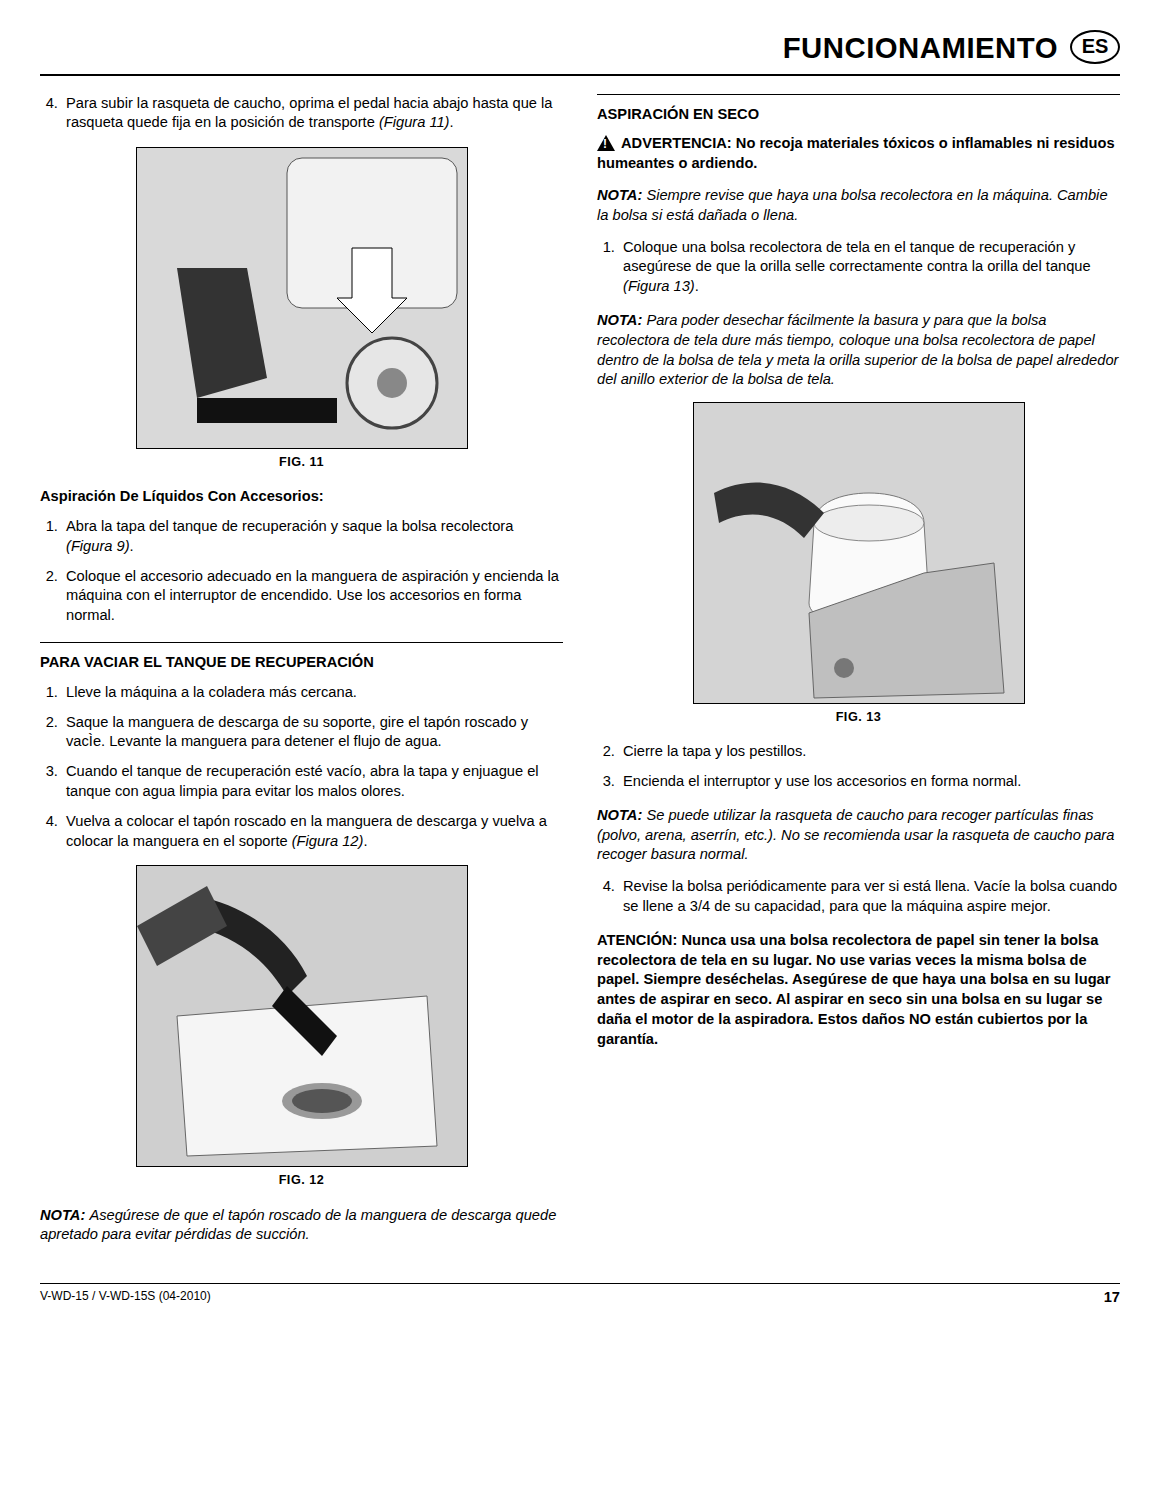FUNCIONAMIENTO
ES
Para subir la rasqueta de caucho, oprima el pedal hacia abajo hasta que la rasqueta quede fija en la posición de transporte (Figura 11).
FIG. 11
Aspiración De Líquidos Con Accesorios:
Abra la tapa del tanque de recuperación y saque la bolsa recolectora (Figura 9).
Coloque el accesorio adecuado en la manguera de aspiración y encienda la máquina con el interruptor de encendido. Use los accesorios en forma normal.
PARA VACIAR EL TANQUE DE RECUPERACIÓN
Lleve la máquina a la coladera más cercana.
Saque la manguera de descarga de su soporte, gire el tapón roscado y vacÌe. Levante la manguera para detener el flujo de agua.
Cuando el tanque de recuperación esté vacío, abra la tapa y enjuague el tanque con agua limpia para evitar los malos olores.
Vuelva a colocar el tapón roscado en la manguera de descarga y vuelva a colocar la manguera en el soporte (Figura 12).
FIG. 12
NOTA: Asegúrese de que el tapón roscado de la manguera de descarga quede apretado para evitar pérdidas de succión.
ASPIRACIÓN EN SECO
ADVERTENCIA: No recoja materiales tóxicos o inflamables ni residuos humeantes o ardiendo.
NOTA: Siempre revise que haya una bolsa recolectora en la máquina. Cambie la bolsa si está dañada o llena.
Coloque una bolsa recolectora de tela en el tanque de recuperación y asegúrese de que la orilla selle correctamente contra la orilla del tanque (Figura 13).
NOTA: Para poder desechar fácilmente la basura y para que la bolsa recolectora de tela dure más tiempo, coloque una bolsa recolectora de papel dentro de la bolsa de tela y meta la orilla superior de la bolsa de papel alrededor del anillo exterior de la bolsa de tela.
FIG. 13
Cierre la tapa y los pestillos.
Encienda el interruptor y use los accesorios en forma normal.
NOTA: Se puede utilizar la rasqueta de caucho para recoger partículas finas (polvo, arena, aserrín, etc.). No se recomienda usar la rasqueta de caucho para recoger basura normal.
Revise la bolsa periódicamente para ver si está llena. Vacíe la bolsa cuando se llene a 3/4 de su capacidad, para que la máquina aspire mejor.
ATENCIÓN: Nunca usa una bolsa recolectora de papel sin tener la bolsa recolectora de tela en su lugar. No use varias veces la misma bolsa de papel. Siempre deséchelas. Asegúrese de que haya una bolsa en su lugar antes de aspirar en seco. Al aspirar en seco sin una bolsa en su lugar se daña el motor de la aspiradora. Estos daños NO están cubiertos por la garantía.
V-WD-15 / V-WD-15S (04-2010) 17